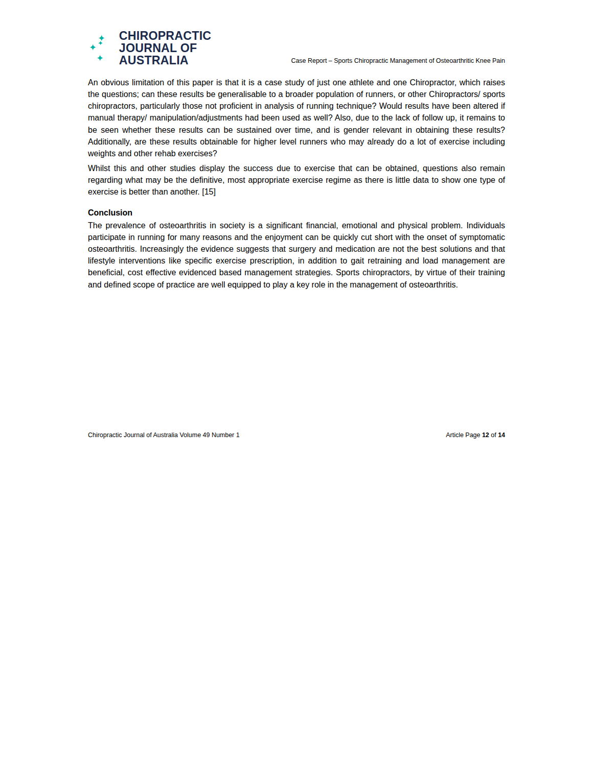✦ ✦ ✦ ✦
Chiropractic
Journal of
Australia
Case Report – Sports Chiropractic Management of Osteoarthritic Knee Pain
An obvious limitation of this paper is that it is a case study of just one athlete and one Chiropractor, which raises the questions; can these results be generalisable to a broader population of runners, or other Chiropractors/ sports chiropractors, particularly those not proficient in analysis of running technique? Would results have been altered if manual therapy/ manipulation/adjustments had been used as well? Also, due to the lack of follow up, it remains to be seen whether these results can be sustained over time, and is gender relevant in obtaining these results? Additionally, are these results obtainable for higher level runners who may already do a lot of exercise including weights and other rehab exercises?
Whilst this and other studies display the success due to exercise that can be obtained, questions also remain regarding what may be the definitive, most appropriate exercise regime as there is little data to show one type of exercise is better than another. [15]
Conclusion
The prevalence of osteoarthritis in society is a significant financial, emotional and physical problem. Individuals participate in running for many reasons and the enjoyment can be quickly cut short with the onset of symptomatic osteoarthritis. Increasingly the evidence suggests that surgery and medication are not the best solutions and that lifestyle interventions like specific exercise prescription, in addition to gait retraining and load management are beneficial, cost effective evidenced based management strategies. Sports chiropractors, by virtue of their training and defined scope of practice are well equipped to play a key role in the management of osteoarthritis.
Chiropractic Journal of Australia Volume 49 Number 1
Article Page 12 of 14